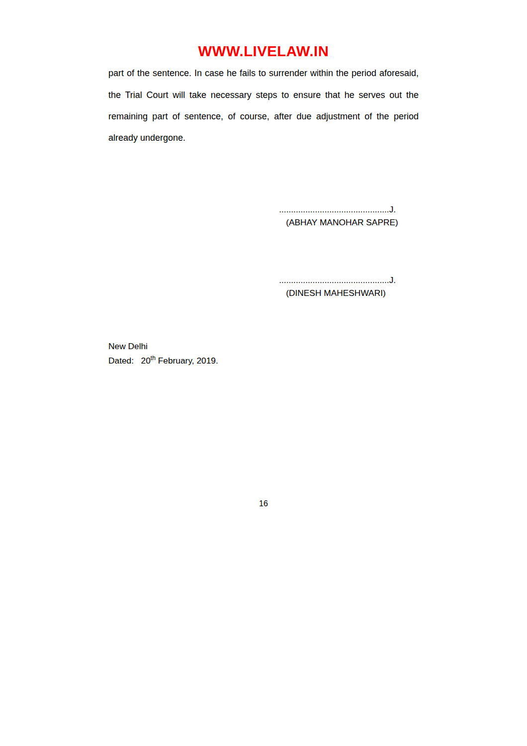WWW.LIVELAW.IN
part of the sentence. In case he fails to surrender within the period aforesaid, the Trial Court will take necessary steps to ensure that he serves out the remaining part of sentence, of course, after due adjustment of the period already undergone.
..............................................J.
(ABHAY MANOHAR SAPRE)
..............................................J.
(DINESH MAHESHWARI)
New Delhi
Dated: 20th February, 2019.
16